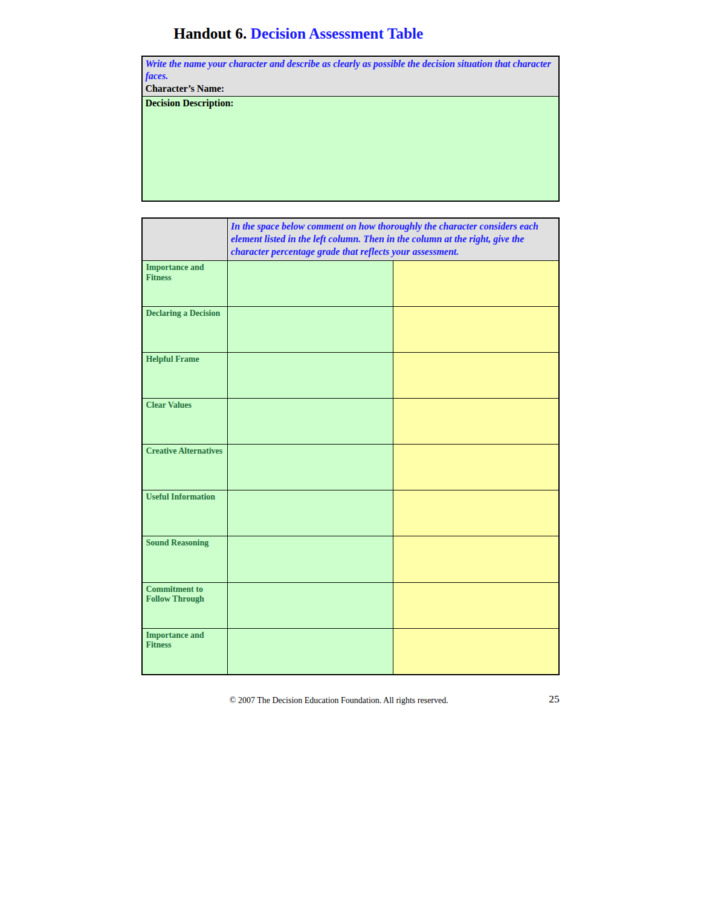Handout 6. Decision Assessment Table
| Write the name your character and describe as clearly as possible the decision situation that character faces. Character’s Name: |
| Decision Description: |
| | In the space below comment on how thoroughly the character considers each element listed in the left column. Then in the column at the right, give the character percentage grade that reflects your assessment. |
| --- | --- |
| Importance and Fitness | | |
| Declaring a Decision | | |
| Helpful Frame | | |
| Clear Values | | |
| Creative Alternatives | | |
| Useful Information | | |
| Sound Reasoning | | |
| Commitment to Follow Through | | |
| Importance and Fitness | | |
© 2007 The Decision Education Foundation. All rights reserved.
25